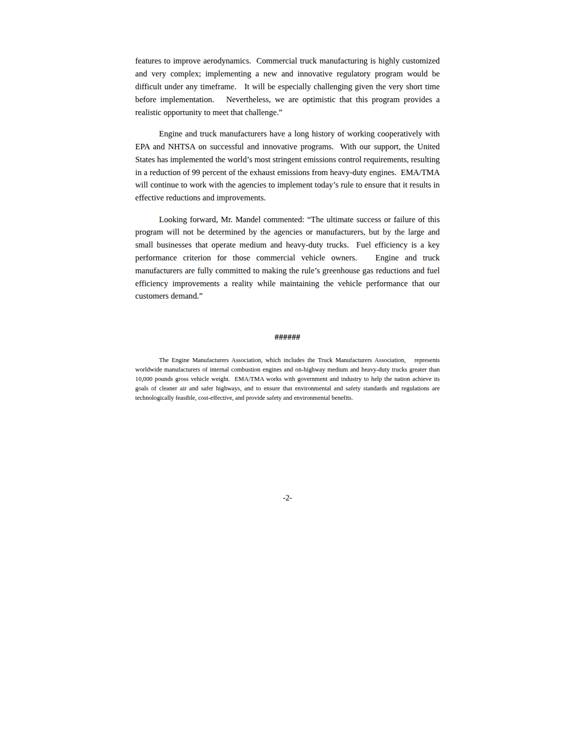features to improve aerodynamics. Commercial truck manufacturing is highly customized and very complex; implementing a new and innovative regulatory program would be difficult under any timeframe. It will be especially challenging given the very short time before implementation. Nevertheless, we are optimistic that this program provides a realistic opportunity to meet that challenge.”
Engine and truck manufacturers have a long history of working cooperatively with EPA and NHTSA on successful and innovative programs. With our support, the United States has implemented the world’s most stringent emissions control requirements, resulting in a reduction of 99 percent of the exhaust emissions from heavy-duty engines. EMA/TMA will continue to work with the agencies to implement today’s rule to ensure that it results in effective reductions and improvements.
Looking forward, Mr. Mandel commented: “The ultimate success or failure of this program will not be determined by the agencies or manufacturers, but by the large and small businesses that operate medium and heavy-duty trucks. Fuel efficiency is a key performance criterion for those commercial vehicle owners. Engine and truck manufacturers are fully committed to making the rule’s greenhouse gas reductions and fuel efficiency improvements a reality while maintaining the vehicle performance that our customers demand.”
######
The Engine Manufacturers Association, which includes the Truck Manufacturers Association, represents worldwide manufacturers of internal combustion engines and on-highway medium and heavy-duty trucks greater than 10,000 pounds gross vehicle weight. EMA/TMA works with government and industry to help the nation achieve its goals of cleaner air and safer highways, and to ensure that environmental and safety standards and regulations are technologically feasible, cost-effective, and provide safety and environmental benefits.
-2-